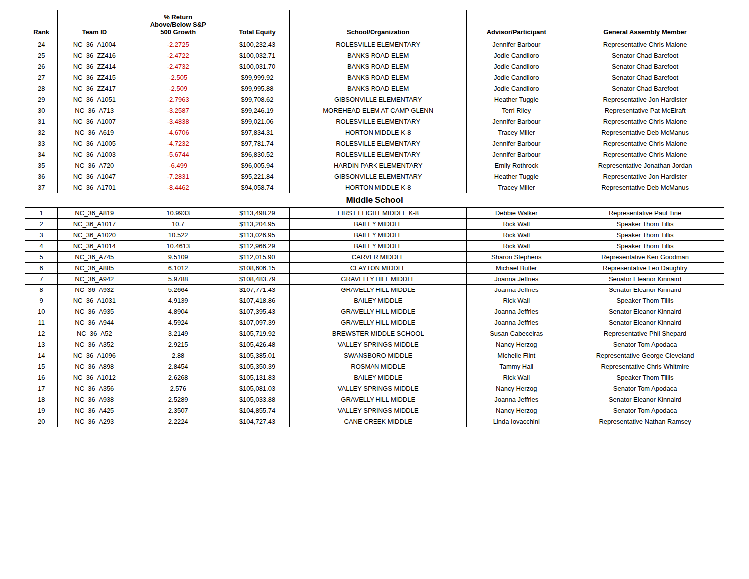| Rank | Team ID | % Return Above/Below S&P 500 Growth | Total Equity | School/Organization | Advisor/Participant | General Assembly Member |
| --- | --- | --- | --- | --- | --- | --- |
| 24 | NC_36_A1004 | -2.2725 | $100,232.43 | ROLESVILLE ELEMENTARY | Jennifer Barbour | Representative Chris Malone |
| 25 | NC_36_ZZ416 | -2.4722 | $100,032.71 | BANKS ROAD ELEM | Jodie Candiloro | Senator Chad Barefoot |
| 26 | NC_36_ZZ414 | -2.4732 | $100,031.70 | BANKS ROAD ELEM | Jodie Candiloro | Senator Chad Barefoot |
| 27 | NC_36_ZZ415 | -2.505 | $99,999.92 | BANKS ROAD ELEM | Jodie Candiloro | Senator Chad Barefoot |
| 28 | NC_36_ZZ417 | -2.509 | $99,995.88 | BANKS ROAD ELEM | Jodie Candiloro | Senator Chad Barefoot |
| 29 | NC_36_A1051 | -2.7963 | $99,708.62 | GIBSONVILLE ELEMENTARY | Heather Tuggle | Representative Jon Hardister |
| 30 | NC_36_A713 | -3.2587 | $99,246.19 | MOREHEAD ELEM AT CAMP GLENN | Terri Riley | Representative Pat McElraft |
| 31 | NC_36_A1007 | -3.4838 | $99,021.06 | ROLESVILLE ELEMENTARY | Jennifer Barbour | Representative Chris Malone |
| 32 | NC_36_A619 | -4.6706 | $97,834.31 | HORTON MIDDLE K-8 | Tracey Miller | Representative Deb McManus |
| 33 | NC_36_A1005 | -4.7232 | $97,781.74 | ROLESVILLE ELEMENTARY | Jennifer Barbour | Representative Chris Malone |
| 34 | NC_36_A1003 | -5.6744 | $96,830.52 | ROLESVILLE ELEMENTARY | Jennifer Barbour | Representative Chris Malone |
| 35 | NC_36_A720 | -6.499 | $96,005.94 | HARDIN PARK ELEMENTARY | Emily Rothrock | Representative Jonathan Jordan |
| 36 | NC_36_A1047 | -7.2831 | $95,221.84 | GIBSONVILLE ELEMENTARY | Heather Tuggle | Representative Jon Hardister |
| 37 | NC_36_A1701 | -8.4462 | $94,058.74 | HORTON MIDDLE K-8 | Tracey Miller | Representative Deb McManus |
| Middle School |
| 1 | NC_36_A819 | 10.9933 | $113,498.29 | FIRST FLIGHT MIDDLE K-8 | Debbie Walker | Representative Paul Tine |
| 2 | NC_36_A1017 | 10.7 | $113,204.95 | BAILEY MIDDLE | Rick Wall | Speaker Thom Tillis |
| 3 | NC_36_A1020 | 10.522 | $113,026.95 | BAILEY MIDDLE | Rick Wall | Speaker Thom Tillis |
| 4 | NC_36_A1014 | 10.4613 | $112,966.29 | BAILEY MIDDLE | Rick Wall | Speaker Thom Tillis |
| 5 | NC_36_A745 | 9.5109 | $112,015.90 | CARVER MIDDLE | Sharon Stephens | Representative Ken Goodman |
| 6 | NC_36_A885 | 6.1012 | $108,606.15 | CLAYTON MIDDLE | Michael Butler | Representative Leo Daughtry |
| 7 | NC_36_A942 | 5.9788 | $108,483.79 | GRAVELLY HILL MIDDLE | Joanna Jeffries | Senator Eleanor Kinnaird |
| 8 | NC_36_A932 | 5.2664 | $107,771.43 | GRAVELLY HILL MIDDLE | Joanna Jeffries | Senator Eleanor Kinnaird |
| 9 | NC_36_A1031 | 4.9139 | $107,418.86 | BAILEY MIDDLE | Rick Wall | Speaker Thom Tillis |
| 10 | NC_36_A935 | 4.8904 | $107,395.43 | GRAVELLY HILL MIDDLE | Joanna Jeffries | Senator Eleanor Kinnaird |
| 11 | NC_36_A944 | 4.5924 | $107,097.39 | GRAVELLY HILL MIDDLE | Joanna Jeffries | Senator Eleanor Kinnaird |
| 12 | NC_36_A52 | 3.2149 | $105,719.92 | BREWSTER MIDDLE SCHOOL | Susan Cabeceiras | Representative Phil Shepard |
| 13 | NC_36_A352 | 2.9215 | $105,426.48 | VALLEY SPRINGS MIDDLE | Nancy Herzog | Senator Tom Apodaca |
| 14 | NC_36_A1096 | 2.88 | $105,385.01 | SWANSBORO MIDDLE | Michelle Flint | Representative George Cleveland |
| 15 | NC_36_A898 | 2.8454 | $105,350.39 | ROSMAN MIDDLE | Tammy Hall | Representative Chris Whitmire |
| 16 | NC_36_A1012 | 2.6268 | $105,131.83 | BAILEY MIDDLE | Rick Wall | Speaker Thom Tillis |
| 17 | NC_36_A356 | 2.576 | $105,081.03 | VALLEY SPRINGS MIDDLE | Nancy Herzog | Senator Tom Apodaca |
| 18 | NC_36_A938 | 2.5289 | $105,033.88 | GRAVELLY HILL MIDDLE | Joanna Jeffries | Senator Eleanor Kinnaird |
| 19 | NC_36_A425 | 2.3507 | $104,855.74 | VALLEY SPRINGS MIDDLE | Nancy Herzog | Senator Tom Apodaca |
| 20 | NC_36_A293 | 2.2224 | $104,727.43 | CANE CREEK MIDDLE | Linda Iovacchini | Representative Nathan Ramsey |